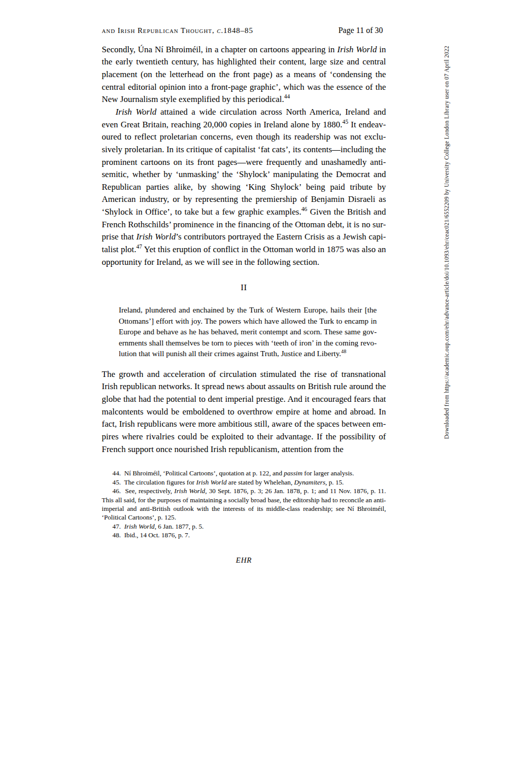Downloaded from https://academic.oup.com/ehr/advance-article/doi/10.1093/ehr/ceac021/6552209 by University College London Library user on 07 April 2022
and Irish Republican Thought, c.1848–85 Page 11 of 30
Secondly, Úna Ní Bhroiméil, in a chapter on cartoons appearing in Irish World in the early twentieth century, has highlighted their content, large size and central placement (on the letterhead on the front page) as a means of ‘condensing the central editorial opinion into a front-page graphic’, which was the essence of the New Journalism style exemplified by this periodical.44
Irish World attained a wide circulation across North America, Ireland and even Great Britain, reaching 20,000 copies in Ireland alone by 1880.45 It endeavoured to reflect proletarian concerns, even though its readership was not exclusively proletarian. In its critique of capitalist ‘fat cats’, its contents—including the prominent cartoons on its front pages—were frequently and unashamedly antisemitic, whether by ‘unmasking’ the ‘Shylock’ manipulating the Democrat and Republican parties alike, by showing ‘King Shylock’ being paid tribute by American industry, or by representing the premiership of Benjamin Disraeli as ‘Shylock in Office’, to take but a few graphic examples.46 Given the British and French Rothschilds’ prominence in the financing of the Ottoman debt, it is no surprise that Irish World’s contributors portrayed the Eastern Crisis as a Jewish capitalist plot.47 Yet this eruption of conflict in the Ottoman world in 1875 was also an opportunity for Ireland, as we will see in the following section.
II
Ireland, plundered and enchained by the Turk of Western Europe, hails their [the Ottomans’] effort with joy. The powers which have allowed the Turk to encamp in Europe and behave as he has behaved, merit contempt and scorn. These same governments shall themselves be torn to pieces with ‘teeth of iron’ in the coming revolution that will punish all their crimes against Truth, Justice and Liberty.48
The growth and acceleration of circulation stimulated the rise of transnational Irish republican networks. It spread news about assaults on British rule around the globe that had the potential to dent imperial prestige. And it encouraged fears that malcontents would be emboldened to overthrow empire at home and abroad. In fact, Irish republicans were more ambitious still, aware of the spaces between empires where rivalries could be exploited to their advantage. If the possibility of French support once nourished Irish republicanism, attention from the
44. Ní Bhroiméil, ‘Political Cartoons’, quotation at p. 122, and passim for larger analysis.
45. The circulation figures for Irish World are stated by Whelehan, Dynamiters, p. 15.
46. See, respectively, Irish World, 30 Sept. 1876, p. 3; 26 Jan. 1878, p. 1; and 11 Nov. 1876, p. 11. This all said, for the purposes of maintaining a socially broad base, the editorship had to reconcile an anti-imperial and anti-British outlook with the interests of its middle-class readership; see Ní Bhroiméil, ‘Political Cartoons’, p. 125.
47. Irish World, 6 Jan. 1877, p. 5.
48. Ibid., 14 Oct. 1876, p. 7.
EHR